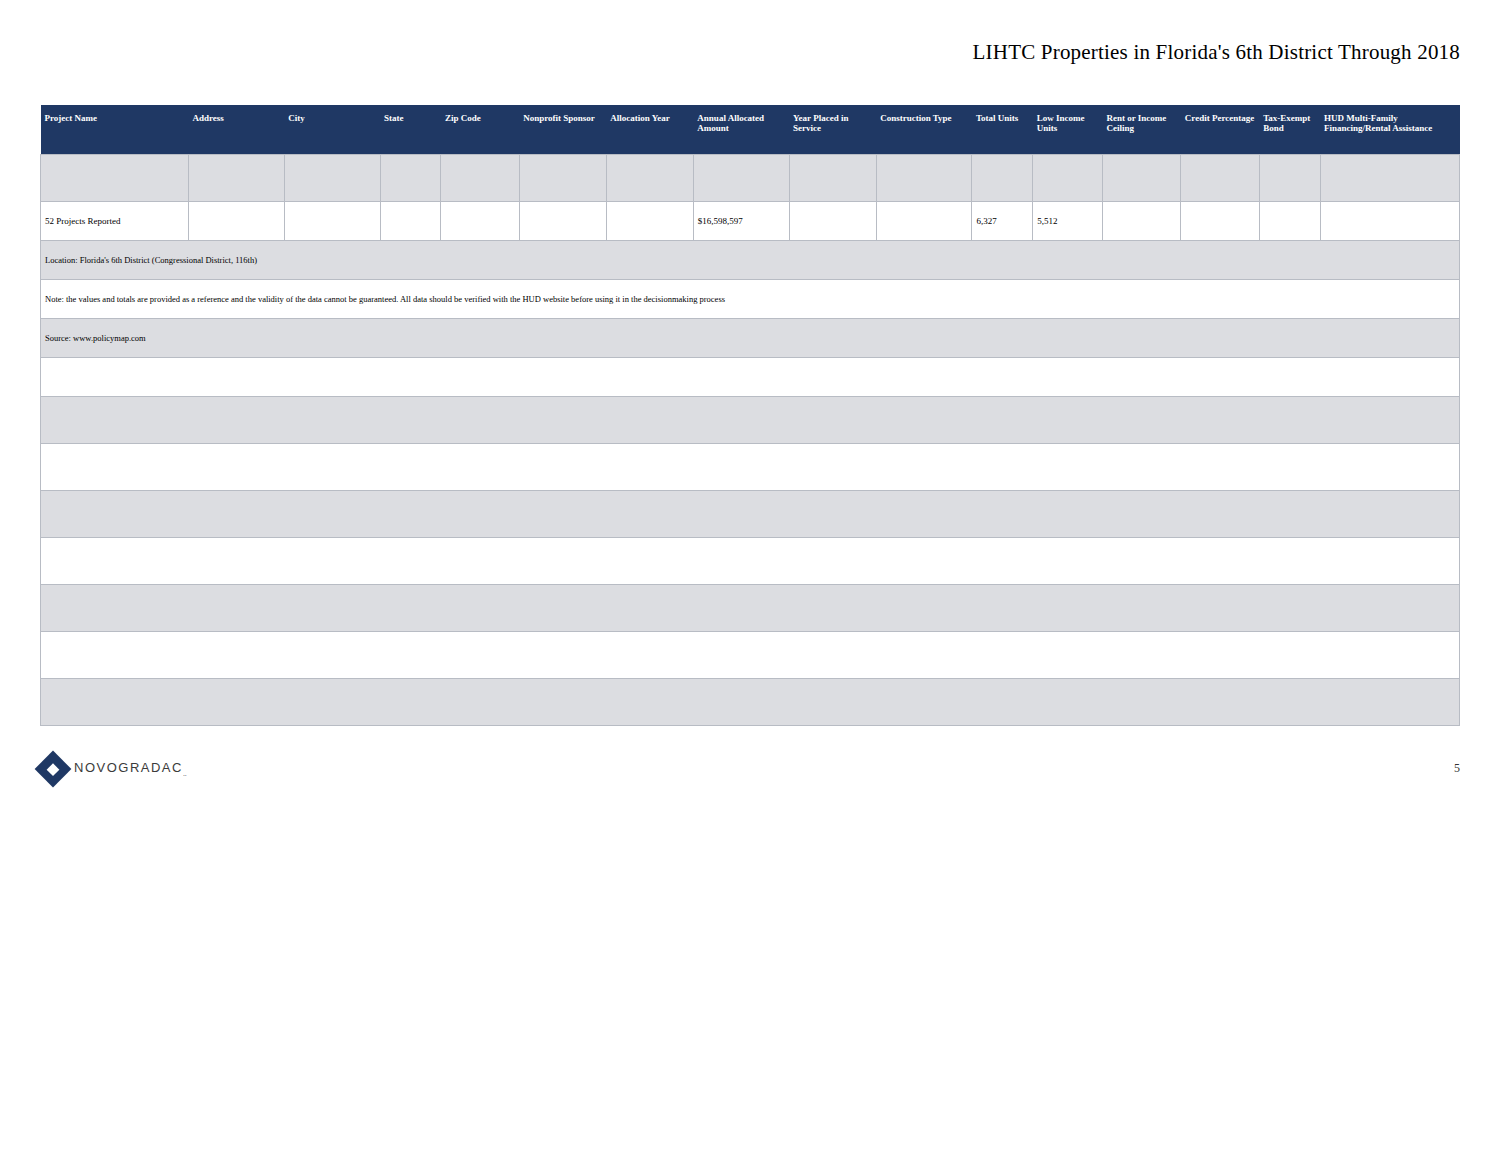LIHTC Properties in Florida's 6th District Through 2018
| Project Name | Address | City | State | Zip Code | Nonprofit Sponsor | Allocation Year | Annual Allocated Amount | Year Placed in Service | Construction Type | Total Units | Low Income Units | Rent or Income Ceiling | Credit Percentage | Tax-Exempt Bond | HUD Multi-Family Financing/Rental Assistance |
| --- | --- | --- | --- | --- | --- | --- | --- | --- | --- | --- | --- | --- | --- | --- | --- |
| 52 Projects Reported | | | | | | | $16,598,597 | | | 6,327 | 5,512 | | | | |
| Location: Florida's 6th District (Congressional District, 116th) |
| Note: the values and totals are provided as a reference and the validity of the data cannot be guaranteed. All data should be verified with the HUD website before using it in the decisionmaking process |
| Source: www.policymap.com |
NOVOGRADAC..
5